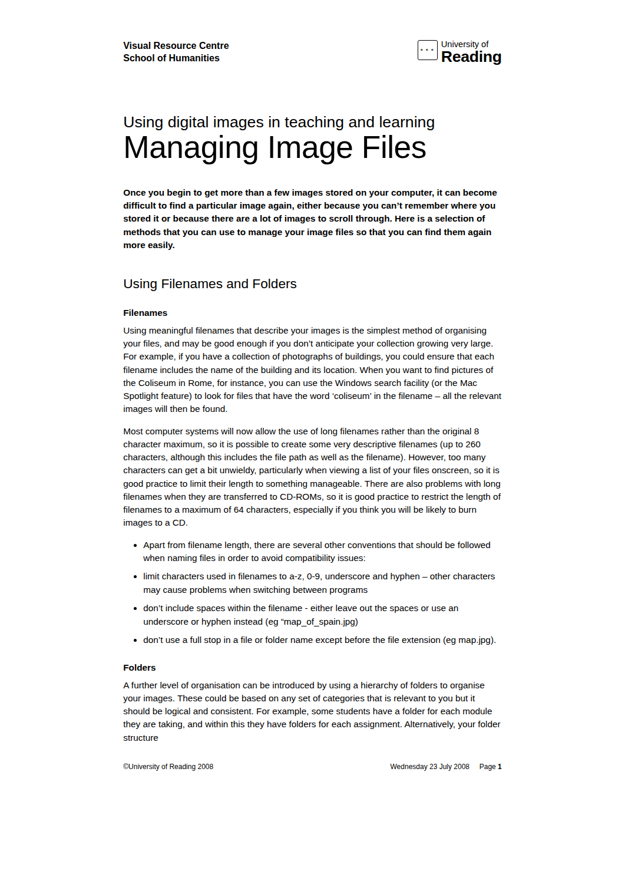Visual Resource Centre
School of Humanities
⚬⚬⚬
University of Reading
Using digital images in teaching and learning
Managing Image Files
Once you begin to get more than a few images stored on your computer, it can become difficult to find a particular image again, either because you can’t remember where you stored it or because there are a lot of images to scroll through. Here is a selection of methods that you can use to manage your image files so that you can find them again more easily.
Using Filenames and Folders
Filenames
Using meaningful filenames that describe your images is the simplest method of organising your files, and may be good enough if you don’t anticipate your collection growing very large. For example, if you have a collection of photographs of buildings, you could ensure that each filename includes the name of the building and its location. When you want to find pictures of the Coliseum in Rome, for instance, you can use the Windows search facility (or the Mac Spotlight feature) to look for files that have the word ‘coliseum’ in the filename – all the relevant images will then be found.
Most computer systems will now allow the use of long filenames rather than the original 8 character maximum, so it is possible to create some very descriptive filenames (up to 260 characters, although this includes the file path as well as the filename). However, too many characters can get a bit unwieldy, particularly when viewing a list of your files onscreen, so it is good practice to limit their length to something manageable. There are also problems with long filenames when they are transferred to CD-ROMs, so it is good practice to restrict the length of filenames to a maximum of 64 characters, especially if you think you will be likely to burn images to a CD.
Apart from filename length, there are several other conventions that should be followed when naming files in order to avoid compatibility issues:
limit characters used in filenames to a-z, 0-9, underscore and hyphen – other characters may cause problems when switching between programs
don’t include spaces within the filename - either leave out the spaces or use an underscore or hyphen instead (eg “map_of_spain.jpg)
don’t use a full stop in a file or folder name except before the file extension (eg map.jpg).
Folders
A further level of organisation can be introduced by using a hierarchy of folders to organise your images. These could be based on any set of categories that is relevant to you but it should be logical and consistent. For example, some students have a folder for each module they are taking, and within this they have folders for each assignment. Alternatively, your folder structure
©University of Reading 2008
Wednesday 23 July 2008 Page 1